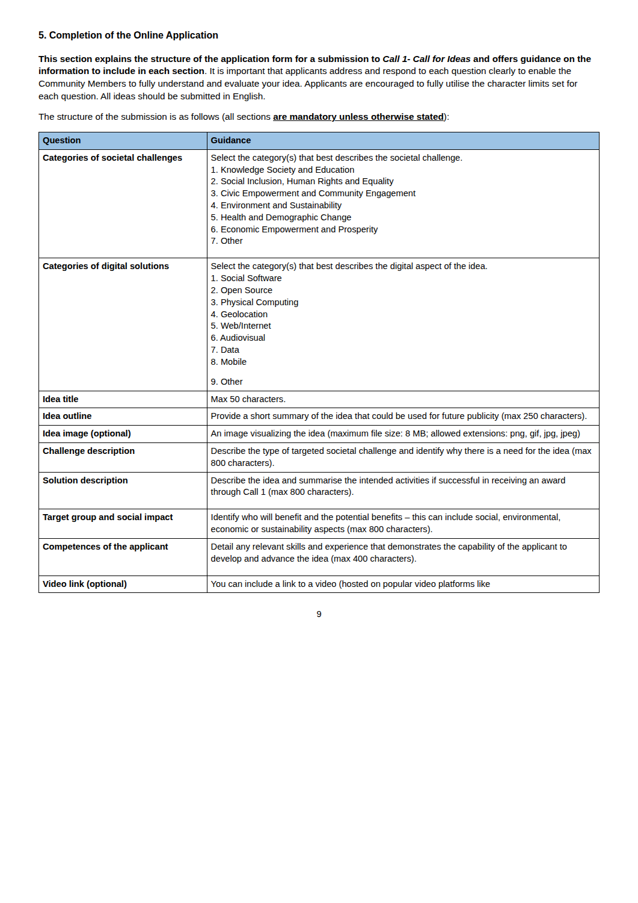5. Completion of the Online Application
This section explains the structure of the application form for a submission to Call 1- Call for Ideas and offers guidance on the information to include in each section. It is important that applicants address and respond to each question clearly to enable the Community Members to fully understand and evaluate your idea. Applicants are encouraged to fully utilise the character limits set for each question. All ideas should be submitted in English.
The structure of the submission is as follows (all sections are mandatory unless otherwise stated):
| Question | Guidance |
| --- | --- |
| Categories of societal challenges | Select the category(s) that best describes the societal challenge. 1. Knowledge Society and Education 2. Social Inclusion, Human Rights and Equality 3. Civic Empowerment and Community Engagement 4. Environment and Sustainability 5. Health and Demographic Change 6. Economic Empowerment and Prosperity 7. Other |
| Categories of digital solutions | Select the category(s) that best describes the digital aspect of the idea. 1. Social Software 2. Open Source 3. Physical Computing 4. Geolocation 5. Web/Internet 6. Audiovisual 7. Data 8. Mobile 9. Other |
| Idea title | Max 50 characters. |
| Idea outline | Provide a short summary of the idea that could be used for future publicity (max 250 characters). |
| Idea image (optional) | An image visualizing the idea (maximum file size: 8 MB; allowed extensions: png, gif, jpg, jpeg) |
| Challenge description | Describe the type of targeted societal challenge and identify why there is a need for the idea (max 800 characters). |
| Solution description | Describe the idea and summarise the intended activities if successful in receiving an award through Call 1 (max 800 characters). |
| Target group and social impact | Identify who will benefit and the potential benefits – this can include social, environmental, economic or sustainability aspects (max 800 characters). |
| Competences of the applicant | Detail any relevant skills and experience that demonstrates the capability of the applicant to develop and advance the idea (max 400 characters). |
| Video link (optional) | You can include a link to a video (hosted on popular video platforms like |
9